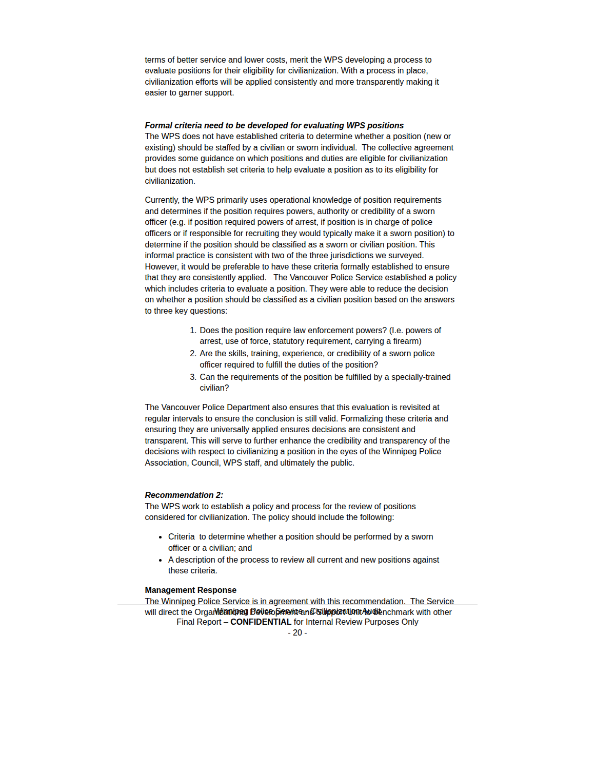terms of better service and lower costs, merit the WPS developing a process to evaluate positions for their eligibility for civilianization. With a process in place, civilianization efforts will be applied consistently and more transparently making it easier to garner support.
Formal criteria need to be developed for evaluating WPS positions
The WPS does not have established criteria to determine whether a position (new or existing) should be staffed by a civilian or sworn individual. The collective agreement provides some guidance on which positions and duties are eligible for civilianization but does not establish set criteria to help evaluate a position as to its eligibility for civilianization.
Currently, the WPS primarily uses operational knowledge of position requirements and determines if the position requires powers, authority or credibility of a sworn officer (e.g. if position required powers of arrest, if position is in charge of police officers or if responsible for recruiting they would typically make it a sworn position) to determine if the position should be classified as a sworn or civilian position. This informal practice is consistent with two of the three jurisdictions we surveyed. However, it would be preferable to have these criteria formally established to ensure that they are consistently applied. The Vancouver Police Service established a policy which includes criteria to evaluate a position. They were able to reduce the decision on whether a position should be classified as a civilian position based on the answers to three key questions:
Does the position require law enforcement powers? (I.e. powers of arrest, use of force, statutory requirement, carrying a firearm)
Are the skills, training, experience, or credibility of a sworn police officer required to fulfill the duties of the position?
Can the requirements of the position be fulfilled by a specially-trained civilian?
The Vancouver Police Department also ensures that this evaluation is revisited at regular intervals to ensure the conclusion is still valid. Formalizing these criteria and ensuring they are universally applied ensures decisions are consistent and transparent. This will serve to further enhance the credibility and transparency of the decisions with respect to civilianizing a position in the eyes of the Winnipeg Police Association, Council, WPS staff, and ultimately the public.
Recommendation 2:
The WPS work to establish a policy and process for the review of positions considered for civilianization. The policy should include the following:
Criteria to determine whether a position should be performed by a sworn officer or a civilian; and
A description of the process to review all current and new positions against these criteria.
Management Response
The Winnipeg Police Service is in agreement with this recommendation. The Service will direct the Organizational Development and Support Unit to benchmark with other
Winnipeg Police Service - Civilianization Audit
Final Report – CONFIDENTIAL for Internal Review Purposes Only
- 20 -